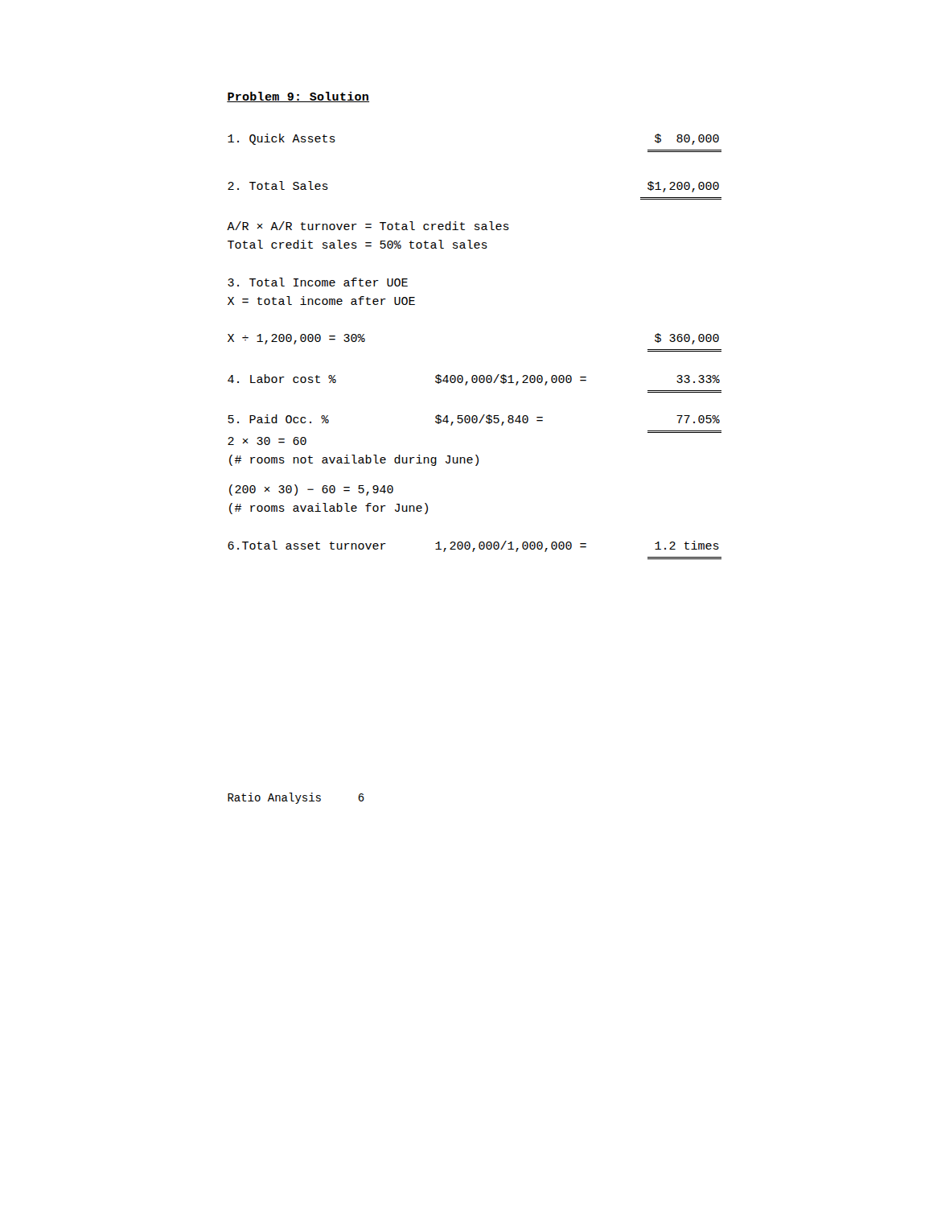Problem 9: Solution
| 1. Quick Assets | | $ 80,000 |
| 2. Total Sales | | $1,200,000 |
A/R × A/R turnover = Total credit sales Total credit sales = 50% total sales
3. Total Income after UOE X = total income after UOE
| X ÷ 1,200,000 = 30% | | $ 360,000 |
| 4. Labor cost % | $400,000/$1,200,000 = | 33.33% |
| 5. Paid Occ. % | $4,500/$5,840 = | 77.05% |
2 × 30 = 60 (# rooms not available during June)
(200 × 30) − 60 = 5,940 (# rooms available for June)
| 6.Total asset turnover | 1,200,000/1,000,000 = | 1.2 times |
Ratio Analysis 6